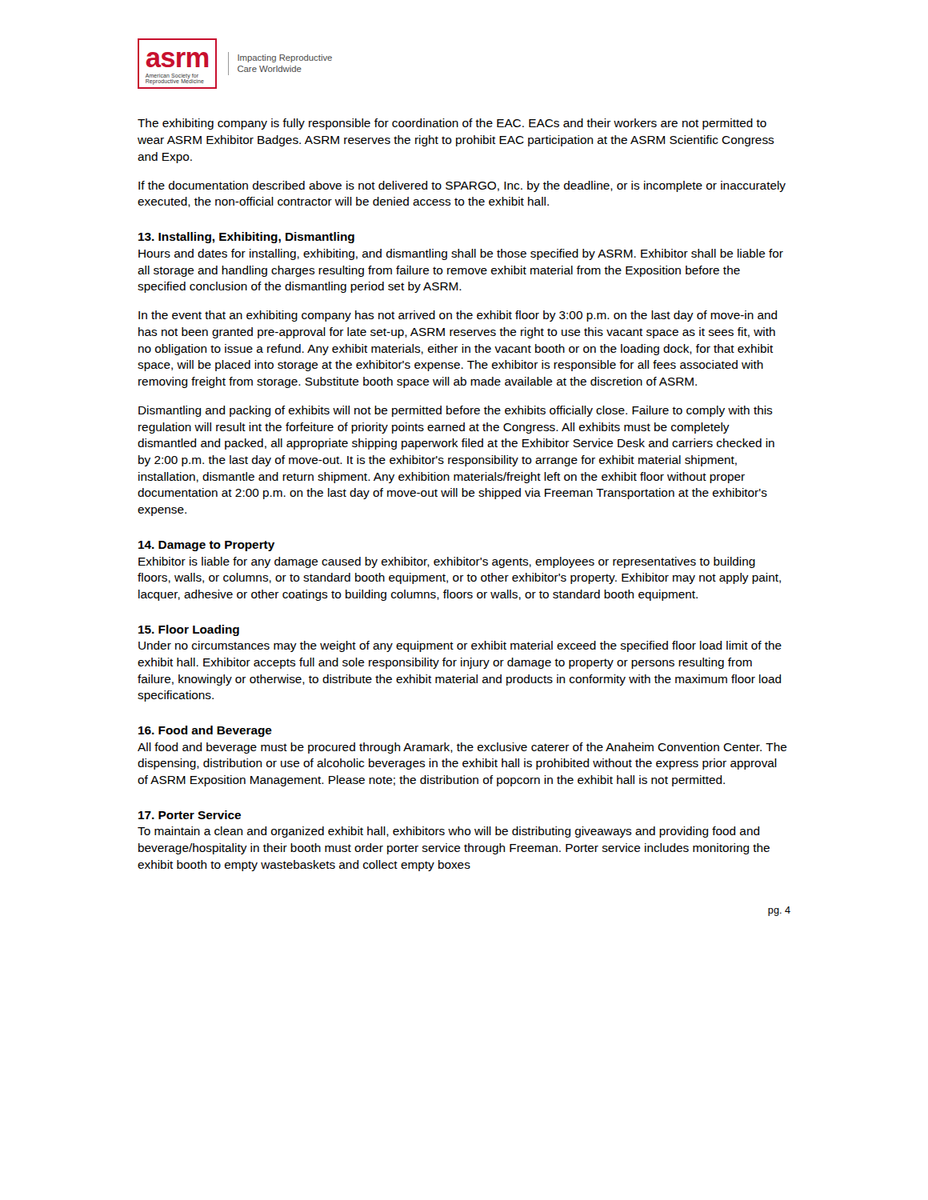asrm American Society for
Reproductive Medicine
Impacting Reproductive
Care Worldwide
The exhibiting company is fully responsible for coordination of the EAC. EACs and their workers are not permitted to wear ASRM Exhibitor Badges. ASRM reserves the right to prohibit EAC participation at the ASRM Scientific Congress and Expo.
If the documentation described above is not delivered to SPARGO, Inc. by the deadline, or is incomplete or inaccurately executed, the non-official contractor will be denied access to the exhibit hall.
13. Installing, Exhibiting, Dismantling
Hours and dates for installing, exhibiting, and dismantling shall be those specified by ASRM. Exhibitor shall be liable for all storage and handling charges resulting from failure to remove exhibit material from the Exposition before the specified conclusion of the dismantling period set by ASRM.
In the event that an exhibiting company has not arrived on the exhibit floor by 3:00 p.m. on the last day of move-in and has not been granted pre-approval for late set-up, ASRM reserves the right to use this vacant space as it sees fit, with no obligation to issue a refund. Any exhibit materials, either in the vacant booth or on the loading dock, for that exhibit space, will be placed into storage at the exhibitor's expense. The exhibitor is responsible for all fees associated with removing freight from storage. Substitute booth space will ab made available at the discretion of ASRM.
Dismantling and packing of exhibits will not be permitted before the exhibits officially close. Failure to comply with this regulation will result int the forfeiture of priority points earned at the Congress. All exhibits must be completely dismantled and packed, all appropriate shipping paperwork filed at the Exhibitor Service Desk and carriers checked in by 2:00 p.m. the last day of move-out. It is the exhibitor's responsibility to arrange for exhibit material shipment, installation, dismantle and return shipment. Any exhibition materials/freight left on the exhibit floor without proper documentation at 2:00 p.m. on the last day of move-out will be shipped via Freeman Transportation at the exhibitor's expense.
14. Damage to Property
Exhibitor is liable for any damage caused by exhibitor, exhibitor's agents, employees or representatives to building floors, walls, or columns, or to standard booth equipment, or to other exhibitor's property. Exhibitor may not apply paint, lacquer, adhesive or other coatings to building columns, floors or walls, or to standard booth equipment.
15. Floor Loading
Under no circumstances may the weight of any equipment or exhibit material exceed the specified floor load limit of the exhibit hall. Exhibitor accepts full and sole responsibility for injury or damage to property or persons resulting from failure, knowingly or otherwise, to distribute the exhibit material and products in conformity with the maximum floor load specifications.
16. Food and Beverage
All food and beverage must be procured through Aramark, the exclusive caterer of the Anaheim Convention Center. The dispensing, distribution or use of alcoholic beverages in the exhibit hall is prohibited without the express prior approval of ASRM Exposition Management. Please note; the distribution of popcorn in the exhibit hall is not permitted.
17. Porter Service
To maintain a clean and organized exhibit hall, exhibitors who will be distributing giveaways and providing food and beverage/hospitality in their booth must order porter service through Freeman. Porter service includes monitoring the exhibit booth to empty wastebaskets and collect empty boxes
pg. 4